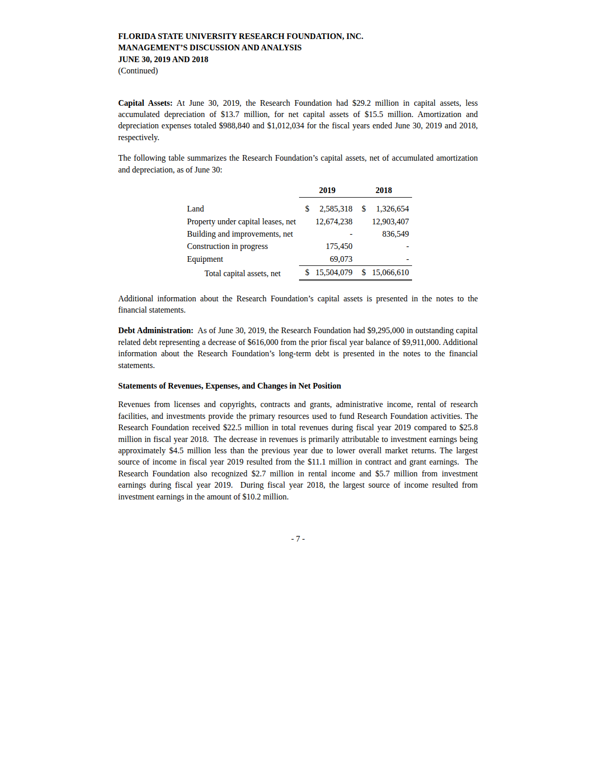FLORIDA STATE UNIVERSITY RESEARCH FOUNDATION, INC.
MANAGEMENT’S DISCUSSION AND ANALYSIS
JUNE 30, 2019 AND 2018
(Continued)
Capital Assets: At June 30, 2019, the Research Foundation had $29.2 million in capital assets, less accumulated depreciation of $13.7 million, for net capital assets of $15.5 million. Amortization and depreciation expenses totaled $988,840 and $1,012,034 for the fiscal years ended June 30, 2019 and 2018, respectively.
The following table summarizes the Research Foundation’s capital assets, net of accumulated amortization and depreciation, as of June 30:
| | 2019 | 2018 |
| --- | --- | --- |
| Land | $ | 2,585,318 | $ | 1,326,654 |
| Property under capital leases, net | | 12,674,238 | | 12,903,407 |
| Building and improvements, net | | - | | 836,549 |
| Construction in progress | | 175,450 | | - |
| Equipment | | 69,073 | | - |
| Total capital assets, net | $ | 15,504,079 | $ | 15,066,610 |
Additional information about the Research Foundation’s capital assets is presented in the notes to the financial statements.
Debt Administration: As of June 30, 2019, the Research Foundation had $9,295,000 in outstanding capital related debt representing a decrease of $616,000 from the prior fiscal year balance of $9,911,000. Additional information about the Research Foundation’s long-term debt is presented in the notes to the financial statements.
Statements of Revenues, Expenses, and Changes in Net Position
Revenues from licenses and copyrights, contracts and grants, administrative income, rental of research facilities, and investments provide the primary resources used to fund Research Foundation activities. The Research Foundation received $22.5 million in total revenues during fiscal year 2019 compared to $25.8 million in fiscal year 2018. The decrease in revenues is primarily attributable to investment earnings being approximately $4.5 million less than the previous year due to lower overall market returns. The largest source of income in fiscal year 2019 resulted from the $11.1 million in contract and grant earnings. The Research Foundation also recognized $2.7 million in rental income and $5.7 million from investment earnings during fiscal year 2019. During fiscal year 2018, the largest source of income resulted from investment earnings in the amount of $10.2 million.
- 7 -